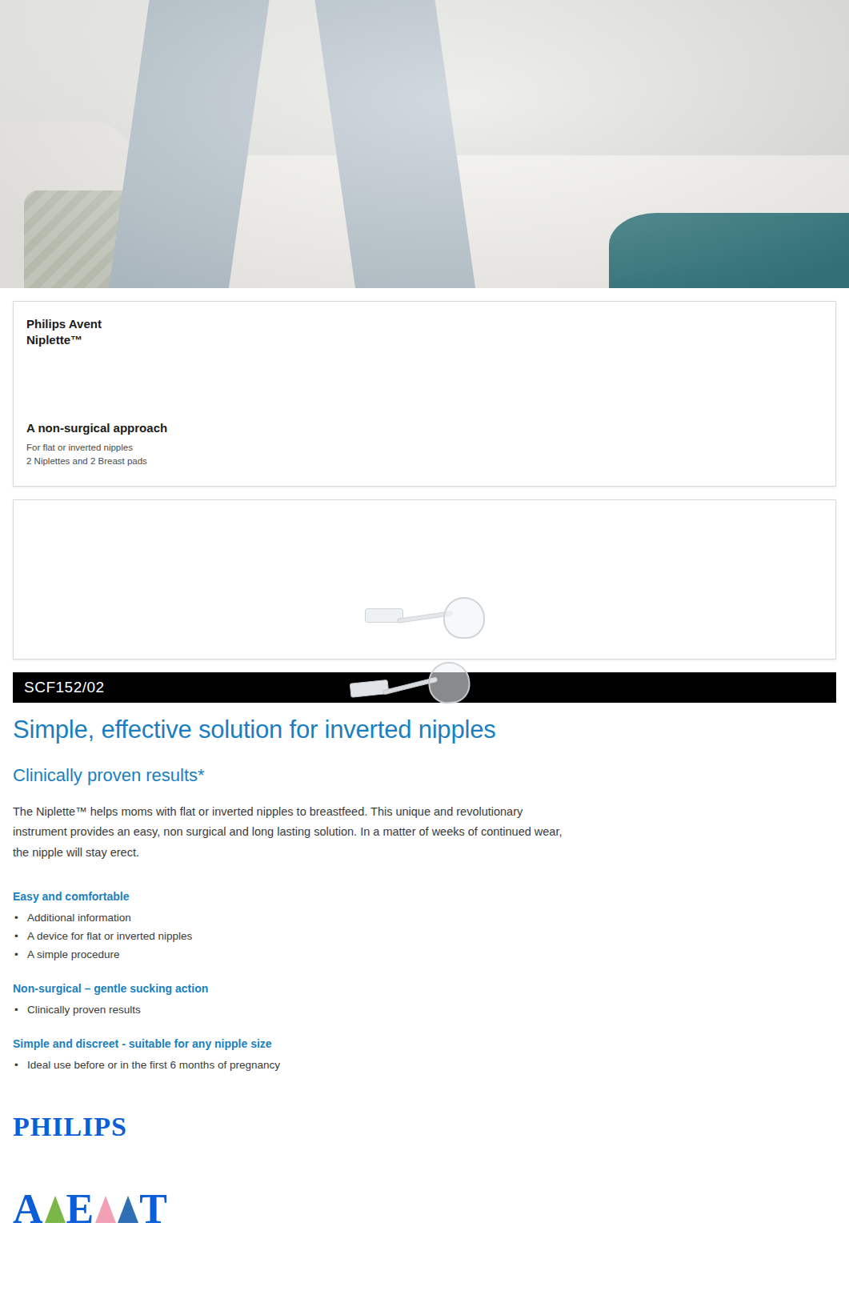Philips Avent
Niplette™
A non-surgical approach
For flat or inverted nipples
2 Niplettes and 2 Breast pads
SCF152/02
Simple, effective solution for inverted nipples
Clinically proven results*
The Niplette™ helps moms with flat or inverted nipples to breastfeed. This unique and revolutionary instrument provides an easy, non surgical and long lasting solution. In a matter of weeks of continued wear, the nipple will stay erect.
Easy and comfortable
Additional information
A device for flat or inverted nipples
A simple procedure
Non-surgical – gentle sucking action
Clinically proven results
Simple and discreet - suitable for any nipple size
Ideal use before or in the first 6 months of pregnancy
PHILIPS
A E T